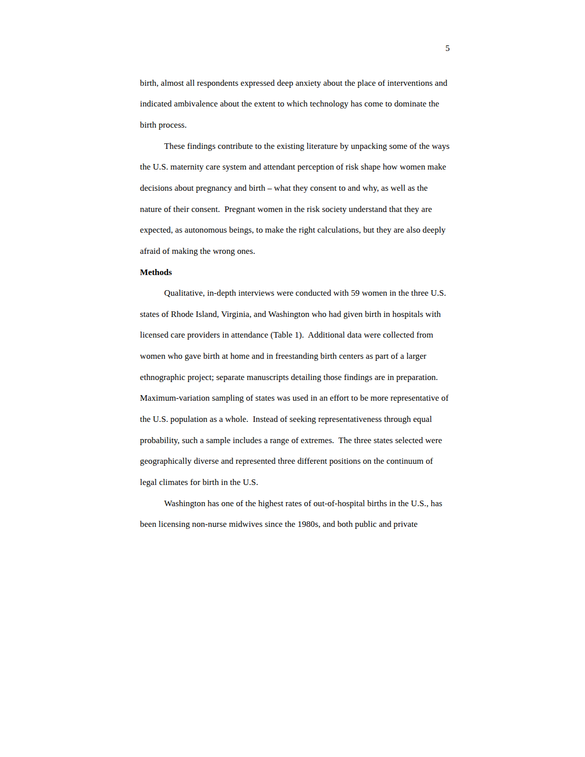5
birth, almost all respondents expressed deep anxiety about the place of interventions and indicated ambivalence about the extent to which technology has come to dominate the birth process.
These findings contribute to the existing literature by unpacking some of the ways the U.S. maternity care system and attendant perception of risk shape how women make decisions about pregnancy and birth – what they consent to and why, as well as the nature of their consent. Pregnant women in the risk society understand that they are expected, as autonomous beings, to make the right calculations, but they are also deeply afraid of making the wrong ones.
Methods
Qualitative, in-depth interviews were conducted with 59 women in the three U.S. states of Rhode Island, Virginia, and Washington who had given birth in hospitals with licensed care providers in attendance (Table 1). Additional data were collected from women who gave birth at home and in freestanding birth centers as part of a larger ethnographic project; separate manuscripts detailing those findings are in preparation. Maximum-variation sampling of states was used in an effort to be more representative of the U.S. population as a whole. Instead of seeking representativeness through equal probability, such a sample includes a range of extremes. The three states selected were geographically diverse and represented three different positions on the continuum of legal climates for birth in the U.S.
Washington has one of the highest rates of out-of-hospital births in the U.S., has been licensing non-nurse midwives since the 1980s, and both public and private